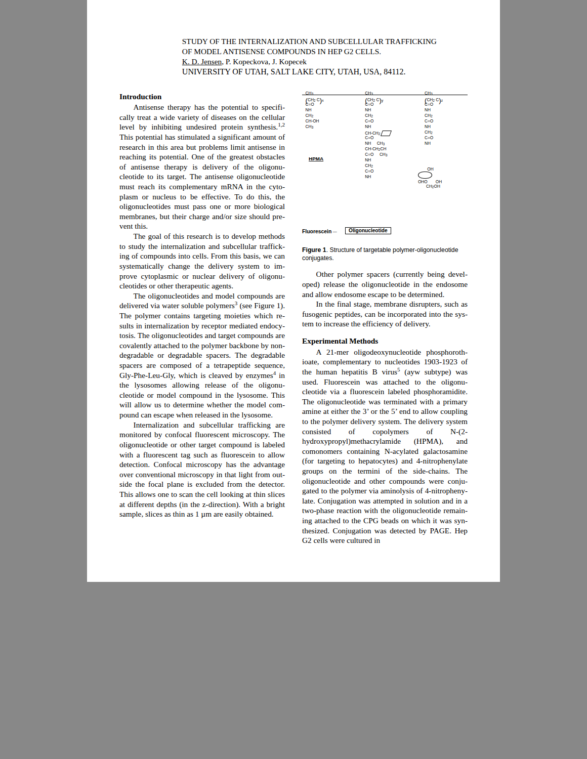Study of the Internalization and Subcellular Trafficking
of Model Antisense Compounds in Hep G2 Cells.
K. D. Jensen, P. Kopeckova, J. Kopecek
University of Utah, Salt Lake City, Utah, USA, 84112.
Introduction
Antisense therapy has the potential to specifically treat a wide variety of diseases on the cellular level by inhibiting undesired protein synthesis.1,2 This potential has stimulated a significant amount of research in this area but problems limit antisense in reaching its potential. One of the greatest obstacles of antisense therapy is delivery of the oligonucleotide to its target. The antisense oligonucleotide must reach its complementary mRNA in the cytoplasm or nucleus to be effective. To do this, the oligonucleotides must pass one or more biological membranes, but their charge and/or size should prevent this.
The goal of this research is to develop methods to study the internalization and subcellular trafficking of compounds into cells. From this basis, we can systematically change the delivery system to improve cytoplasmic or nuclear delivery of oligonucleotides or other therapeutic agents.
The oligonucleotides and model compounds are delivered via water soluble polymers3 (see Figure 1). The polymer contains targeting moieties which results in internalization by receptor mediated endocytosis. The oligonucleotides and target compounds are covalently attached to the polymer backbone by nondegradable or degradable spacers. The degradable spacers are composed of a tetrapeptide sequence, Gly-Phe-Leu-Gly, which is cleaved by enzymes4 in the lysosomes allowing release of the oligonucleotide or model compound in the lysosome. This will allow us to determine whether the model compound can escape when released in the lysosome.
Internalization and subcellular trafficking are monitored by confocal fluorescent microscopy. The oligonucleotide or other target compound is labeled with a fluorescent tag such as fluorescein to allow detection. Confocal microscopy has the advantage over conventional microscopy in that light from outside the focal plane is excluded from the detector. This allows one to scan the cell looking at thin slices at different depths (in the z-direction). With a bright sample, slices as thin as 1 µm are easily obtained.
CH3
(CH2 C) x
C=O
NH
CH2
CH-OH
CH3
CH3
(CH2 C) y
C=O
NH
CH2
C=O
NH
CH-CH2
C=O
NH CH3
CH-CH2 CH
C=O CH3
NH
CH2
C=O
NH
CH3
(CH2 C) z
C=O
NH
CH2
C=O
NH
CH2
C=O
NH
OH
OHO OH
CH2 OH
HPMA
Fluorescein —
Oligonucleotide
Figure 1. Structure of targetable polymer-oligonucleotide conjugates.
Other polymer spacers (currently being developed) release the oligonucleotide in the endosome and allow endosome escape to be determined.
In the final stage, membrane disrupters, such as fusogenic peptides, can be incorporated into the system to increase the efficiency of delivery.
Experimental Methods
A 21-mer oligodeoxynucleotide phosphorothioate, complementary to nucleotides 1903-1923 of the human hepatitis B virus5 (ayw subtype) was used. Fluorescein was attached to the oligonucleotide via a fluorescein labeled phosphoramidite. The oligonucleotide was terminated with a primary amine at either the 3’ or the 5’ end to allow coupling to the polymer delivery system. The delivery system consisted of copolymers of N-(2-hydroxypropyl)methacrylamide (HPMA), and comonomers containing N-acylated galactosamine (for targeting to hepatocytes) and 4-nitrophenylate groups on the termini of the side-chains. The oligonucleotide and other compounds were conjugated to the polymer via aminolysis of 4-nitrophenylate. Conjugation was attempted in solution and in a two-phase reaction with the oligonucleotide remaining attached to the CPG beads on which it was synthesized. Conjugation was detected by PAGE. Hep G2 cells were cultured in